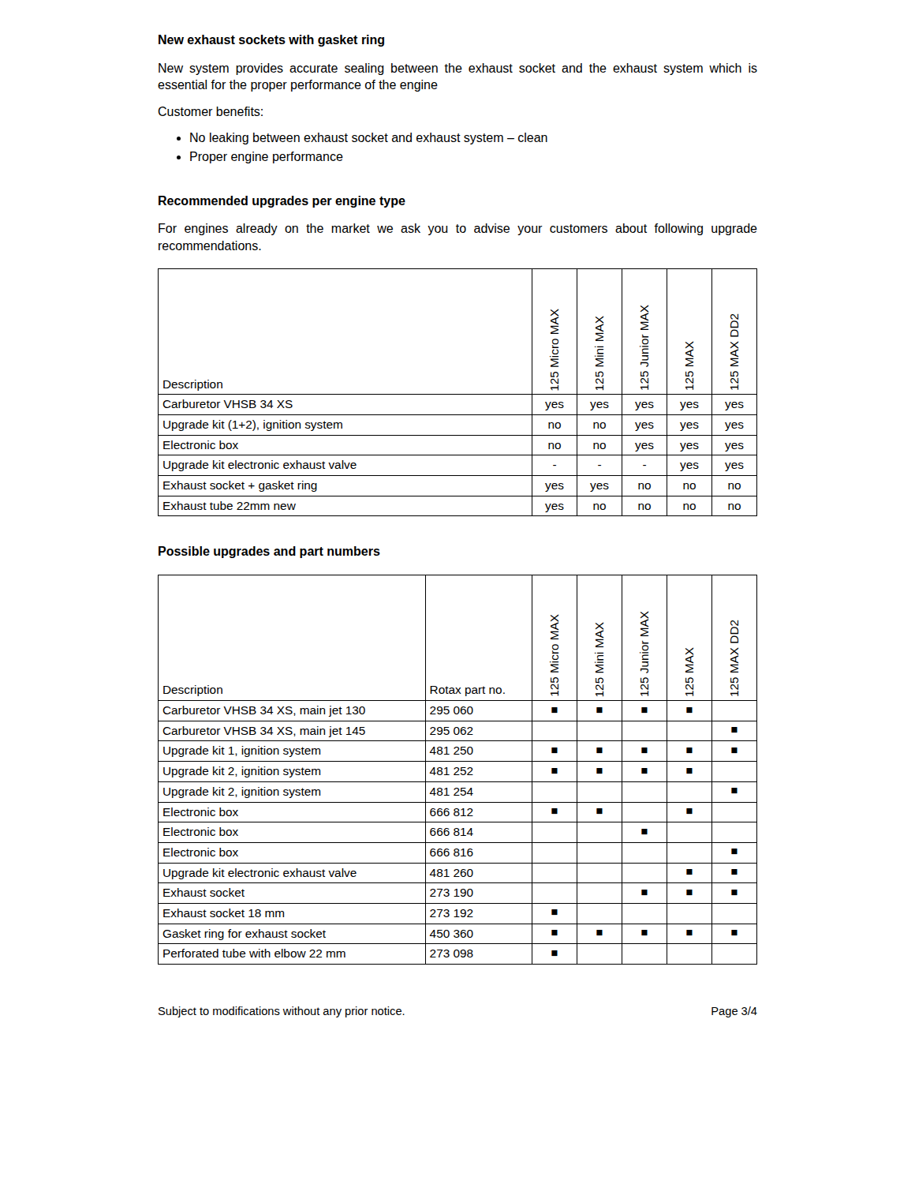New exhaust sockets with gasket ring
New system provides accurate sealing between the exhaust socket and the exhaust system which is essential for the proper performance of the engine
Customer benefits:
No leaking between exhaust socket and exhaust system – clean
Proper engine performance
Recommended upgrades per engine type
For engines already on the market we ask you to advise your customers about following upgrade recommendations.
| Description | 125 Micro MAX | 125 Mini MAX | 125 Junior MAX | 125 MAX | 125 MAX DD2 |
| --- | --- | --- | --- | --- | --- |
| Carburetor VHSB 34 XS | yes | yes | yes | yes | yes |
| Upgrade kit (1+2), ignition system | no | no | yes | yes | yes |
| Electronic box | no | no | yes | yes | yes |
| Upgrade kit electronic exhaust valve | - | - | - | yes | yes |
| Exhaust socket + gasket ring | yes | yes | no | no | no |
| Exhaust tube 22mm new | yes | no | no | no | no |
Possible upgrades and part numbers
| Description | Rotax part no. | 125 Micro MAX | 125 Mini MAX | 125 Junior MAX | 125 MAX | 125 MAX DD2 |
| --- | --- | --- | --- | --- | --- | --- |
| Carburetor VHSB 34 XS, main jet 130 | 295 060 | ■ | ■ | ■ | ■ | |
| Carburetor VHSB 34 XS, main jet 145 | 295 062 | | | | | ■ |
| Upgrade kit 1, ignition system | 481 250 | ■ | ■ | ■ | ■ | ■ |
| Upgrade kit 2, ignition system | 481 252 | ■ | ■ | ■ | ■ | |
| Upgrade kit 2, ignition system | 481 254 | | | | | ■ |
| Electronic box | 666 812 | ■ | ■ | | ■ | |
| Electronic box | 666 814 | | | ■ | | |
| Electronic box | 666 816 | | | | | ■ |
| Upgrade kit electronic exhaust valve | 481 260 | | | | ■ | ■ |
| Exhaust socket | 273 190 | | | ■ | ■ | ■ |
| Exhaust socket 18 mm | 273 192 | ■ | | | | |
| Gasket ring for exhaust socket | 450 360 | ■ | ■ | ■ | ■ | ■ |
| Perforated tube with elbow 22 mm | 273 098 | ■ | | | | |
Subject to modifications without any prior notice. Page 3/4